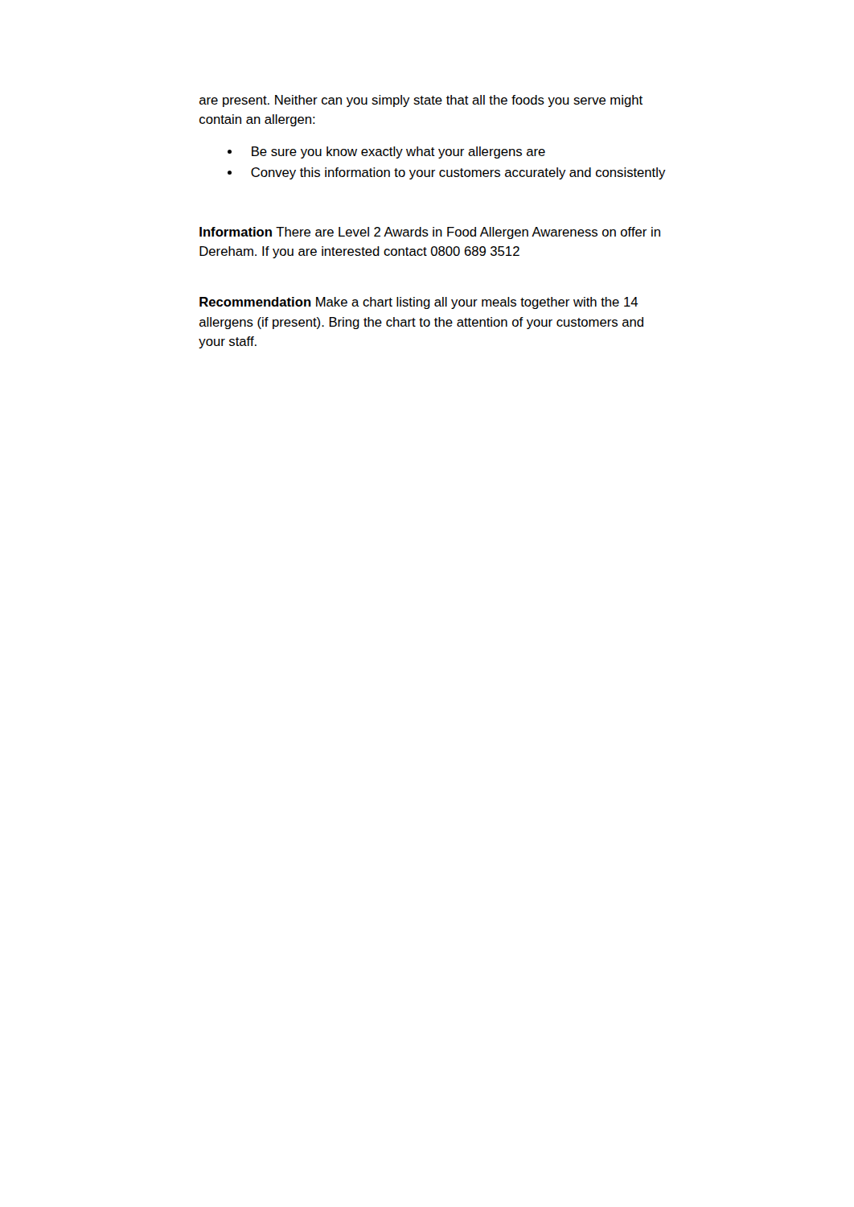are present. Neither can you simply state that all the foods you serve might contain an allergen:
Be sure you know exactly what your allergens are
Convey this information to your customers accurately and consistently
Information There are Level 2 Awards in Food Allergen Awareness on offer in Dereham. If you are interested contact 0800 689 3512
Recommendation Make a chart listing all your meals together with the 14 allergens (if present). Bring the chart to the attention of your customers and your staff.